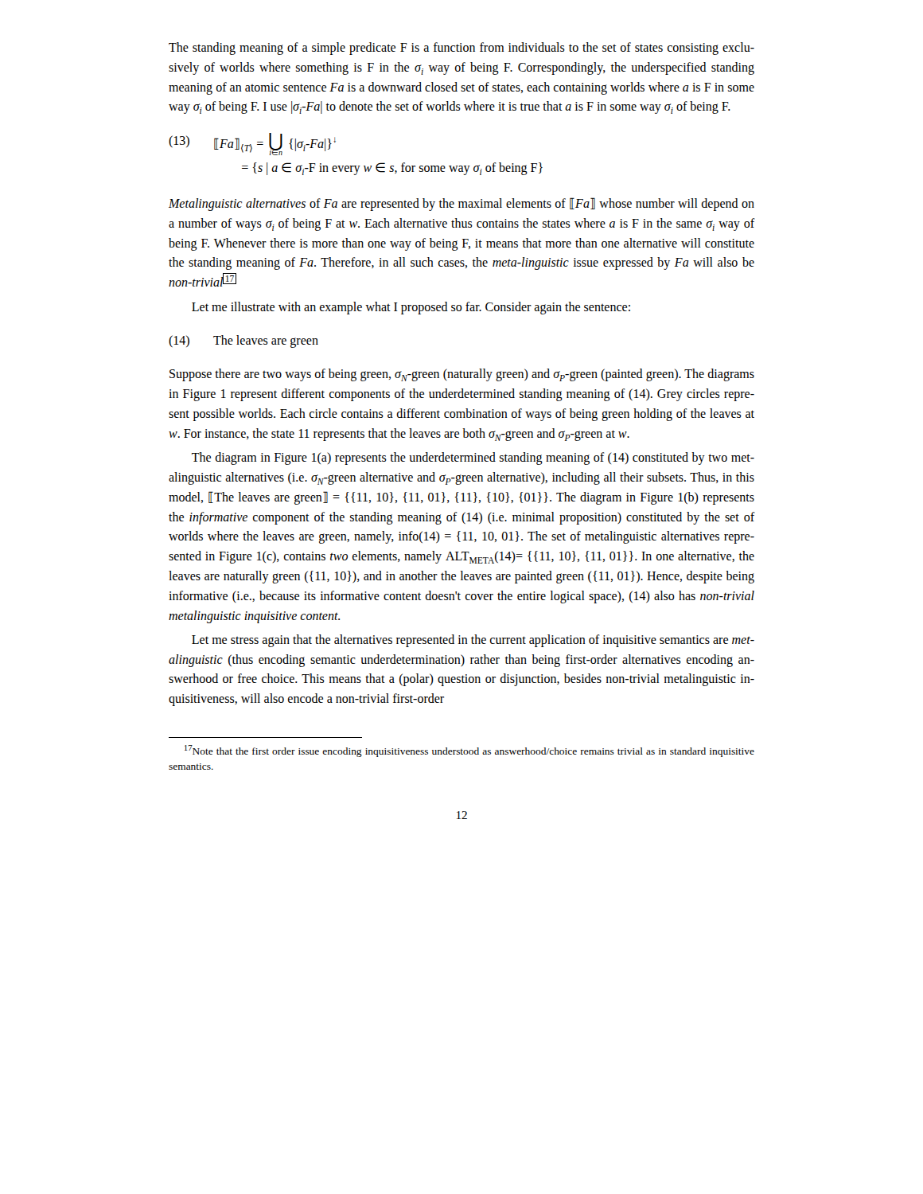The standing meaning of a simple predicate F is a function from individuals to the set of states consisting exclusively of worlds where something is F in the σi way of being F. Correspondingly, the underspecified standing meaning of an atomic sentence Fa is a downward closed set of states, each containing worlds where a is F in some way σi of being F. I use |σi-Fa| to denote the set of worlds where it is true that a is F in some way σi of being F.
(13)
⟦Fa⟧⟨T⟩ = ⋃i∈n {|σi-Fa|}↓ = {s | a ∈ σi-F in every w ∈ s, for some way σi of being F}
Metalinguistic alternatives of Fa are represented by the maximal elements of ⟦Fa⟧ whose number will depend on a number of ways σi of being F at w. Each alternative thus contains the states where a is F in the same σi way of being F. Whenever there is more than one way of being F, it means that more than one alternative will constitute the standing meaning of Fa. Therefore, in all such cases, the meta-linguistic issue expressed by Fa will also be non-trivial 17
Let me illustrate with an example what I proposed so far. Consider again the sentence:
(14)
The leaves are green
Suppose there are two ways of being green, σN-green (naturally green) and σP-green (painted green). The diagrams in Figure 1 represent different components of the underdetermined standing meaning of (14). Grey circles represent possible worlds. Each circle contains a different combination of ways of being green holding of the leaves at w. For instance, the state 11 represents that the leaves are both σN-green and σP-green at w.
The diagram in Figure 1(a) represents the underdetermined standing meaning of (14) constituted by two metalinguistic alternatives (i.e. σN-green alternative and σP-green alternative), including all their subsets. Thus, in this model, ⟦The leaves are green⟧ = {{11, 10}, {11, 01}, {11}, {10}, {01}}. The diagram in Figure 1(b) represents the informative component of the standing meaning of (14) (i.e. minimal proposition) constituted by the set of worlds where the leaves are green, namely, info(14) = {11, 10, 01}. The set of metalinguistic alternatives represented in Figure 1(c), contains two elements, namely ALTMETA(14)= {{11, 10}, {11, 01}}. In one alternative, the leaves are naturally green ({11, 10}), and in another the leaves are painted green ({11, 01}). Hence, despite being informative (i.e., because its informative content doesn't cover the entire logical space), (14) also has non-trivial metalinguistic inquisitive content.
Let me stress again that the alternatives represented in the current application of inquisitive semantics are metalinguistic (thus encoding semantic underdetermination) rather than being first-order alternatives encoding answerhood or free choice. This means that a (polar) question or disjunction, besides non-trivial metalinguistic inquisitiveness, will also encode a non-trivial first-order
17Note that the first order issue encoding inquisitiveness understood as answerhood/choice remains trivial as in standard inquisitive semantics.
12